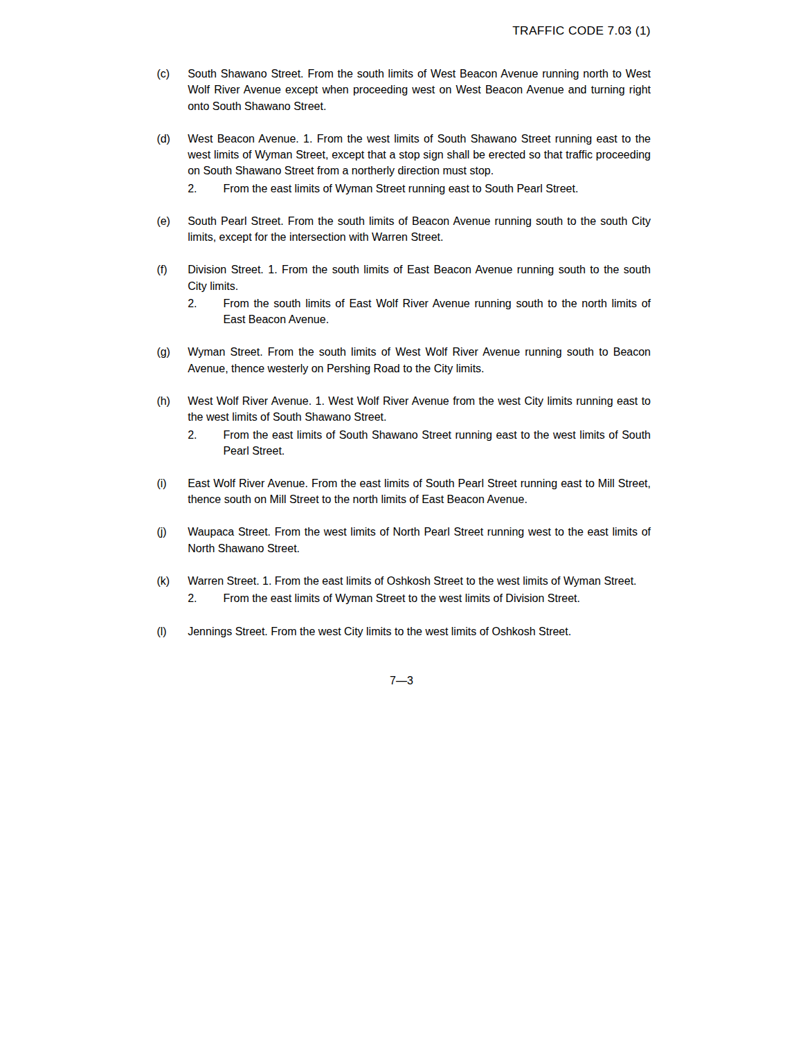TRAFFIC CODE 7.03 (1)
(c) South Shawano Street. From the south limits of West Beacon Avenue running north to West Wolf River Avenue except when proceeding west on West Beacon Avenue and turning right onto South Shawano Street.
(d) West Beacon Avenue. 1. From the west limits of South Shawano Street running east to the west limits of Wyman Street, except that a stop sign shall be erected so that traffic proceeding on South Shawano Street from a northerly direction must stop. 2. From the east limits of Wyman Street running east to South Pearl Street.
(e) South Pearl Street. From the south limits of Beacon Avenue running south to the south City limits, except for the intersection with Warren Street.
(f) Division Street. 1. From the south limits of East Beacon Avenue running south to the south City limits. 2. From the south limits of East Wolf River Avenue running south to the north limits of East Beacon Avenue.
(g) Wyman Street. From the south limits of West Wolf River Avenue running south to Beacon Avenue, thence westerly on Pershing Road to the City limits.
(h) West Wolf River Avenue. 1. West Wolf River Avenue from the west City limits running east to the west limits of South Shawano Street. 2. From the east limits of South Shawano Street running east to the west limits of South Pearl Street.
(i) East Wolf River Avenue. From the east limits of South Pearl Street running east to Mill Street, thence south on Mill Street to the north limits of East Beacon Avenue.
(j) Waupaca Street. From the west limits of North Pearl Street running west to the east limits of North Shawano Street.
(k) Warren Street. 1. From the east limits of Oshkosh Street to the west limits of Wyman Street. 2. From the east limits of Wyman Street to the west limits of Division Street.
(l) Jennings Street. From the west City limits to the west limits of Oshkosh Street.
7—3